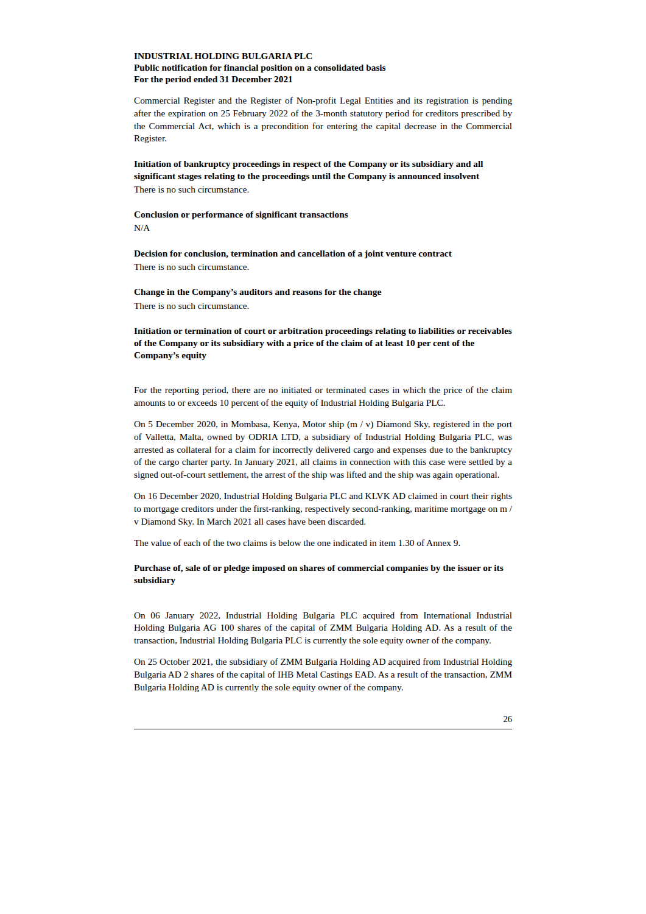INDUSTRIAL HOLDING BULGARIA PLC
Public notification for financial position on a consolidated basis
For the period ended 31 December 2021
Commercial Register and the Register of Non-profit Legal Entities and its registration is pending after the expiration on 25 February 2022 of the 3-month statutory period for creditors prescribed by the Commercial Act, which is a precondition for entering the capital decrease in the Commercial Register.
Initiation of bankruptcy proceedings in respect of the Company or its subsidiary and all significant stages relating to the proceedings until the Company is announced insolvent
There is no such circumstance.
Conclusion or performance of significant transactions
N/A
Decision for conclusion, termination and cancellation of a joint venture contract
There is no such circumstance.
Change in the Company’s auditors and reasons for the change
There is no such circumstance.
Initiation or termination of court or arbitration proceedings relating to liabilities or receivables of the Company or its subsidiary with a price of the claim of at least 10 per cent of the Company’s equity
For the reporting period, there are no initiated or terminated cases in which the price of the claim amounts to or exceeds 10 percent of the equity of Industrial Holding Bulgaria PLC.
On 5 December 2020, in Mombasa, Kenya, Motor ship (m / v) Diamond Sky, registered in the port of Valletta, Malta, owned by ODRIA LTD, a subsidiary of Industrial Holding Bulgaria PLC, was arrested as collateral for a claim for incorrectly delivered cargo and expenses due to the bankruptcy of the cargo charter party. In January 2021, all claims in connection with this case were settled by a signed out-of-court settlement, the arrest of the ship was lifted and the ship was again operational.
On 16 December 2020, Industrial Holding Bulgaria PLC and KLVK AD claimed in court their rights to mortgage creditors under the first-ranking, respectively second-ranking, maritime mortgage on m / v Diamond Sky. In March 2021 all cases have been discarded.
The value of each of the two claims is below the one indicated in item 1.30 of Annex 9.
Purchase of, sale of or pledge imposed on shares of commercial companies by the issuer or its subsidiary
On 06 January 2022, Industrial Holding Bulgaria PLC acquired from International Industrial Holding Bulgaria AG 100 shares of the capital of ZMM Bulgaria Holding AD. As a result of the transaction, Industrial Holding Bulgaria PLC is currently the sole equity owner of the company.
On 25 October 2021, the subsidiary of ZMM Bulgaria Holding AD acquired from Industrial Holding Bulgaria AD 2 shares of the capital of IHB Metal Castings EAD. As a result of the transaction, ZMM Bulgaria Holding AD is currently the sole equity owner of the company.
26